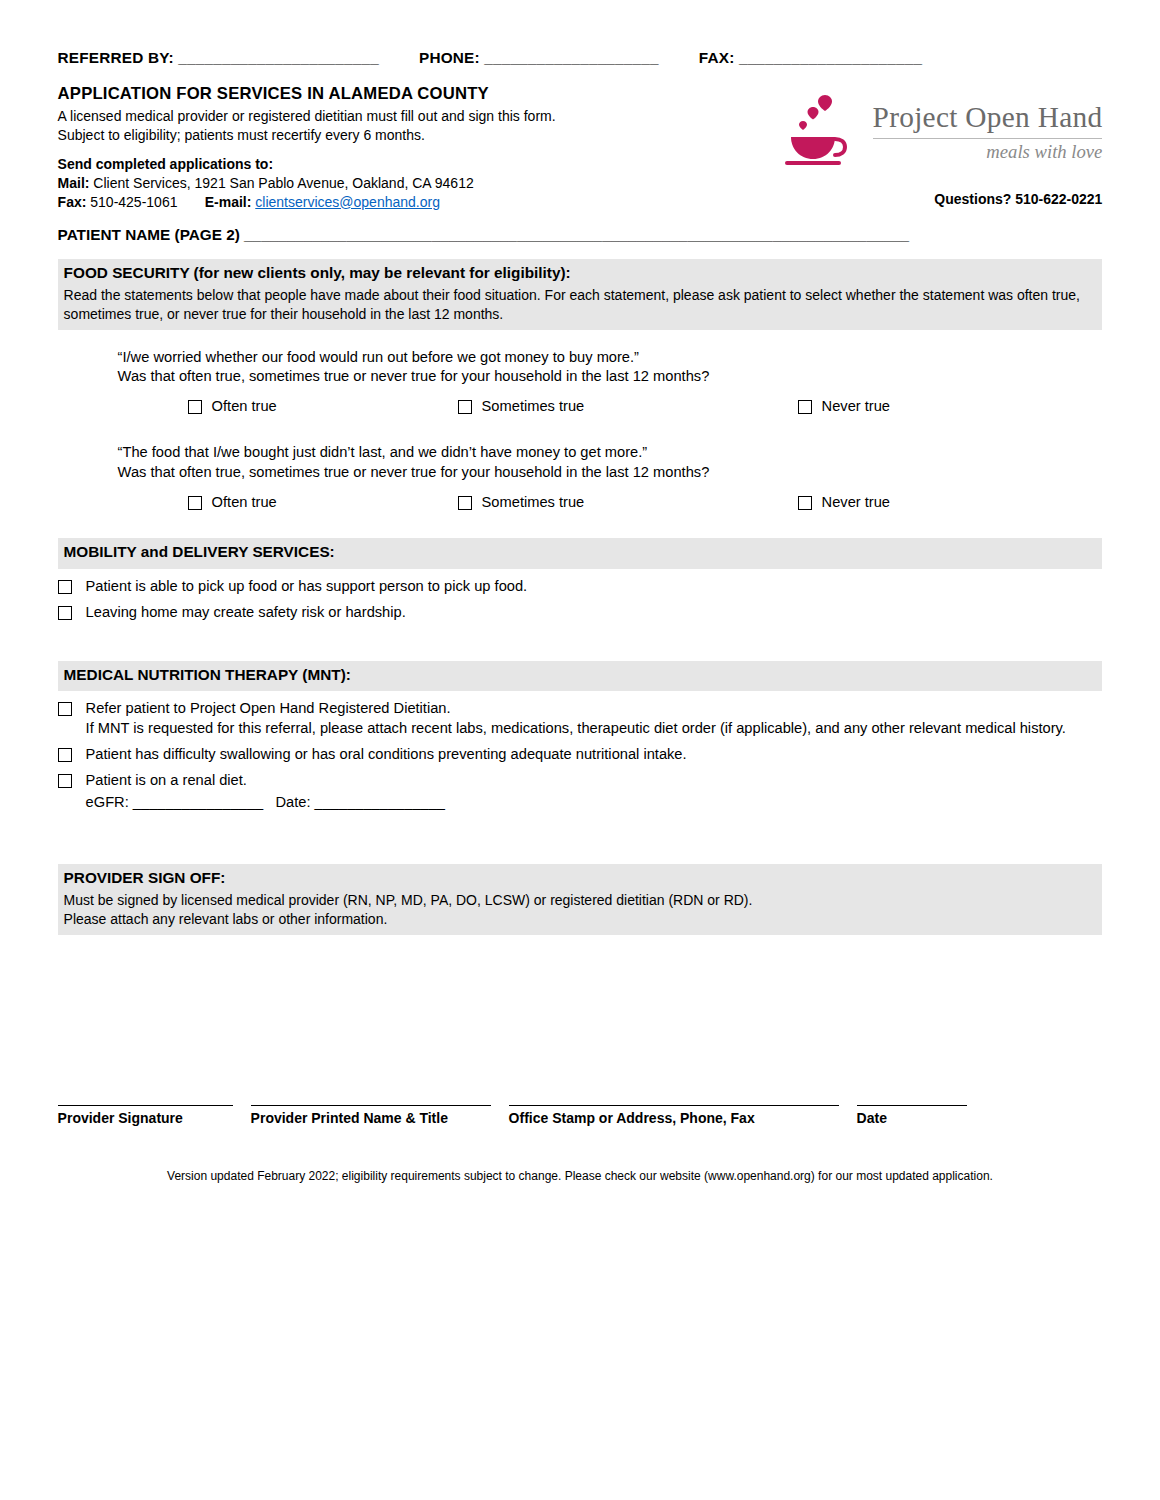REFERRED BY: _______________________ PHONE: ____________________ FAX: _____________________
APPLICATION FOR SERVICES IN ALAMEDA COUNTY
A licensed medical provider or registered dietitian must fill out and sign this form.
Subject to eligibility; patients must recertify every 6 months.
Send completed applications to:
Mail: Client Services, 1921 San Pablo Avenue, Oakland, CA 94612
Fax: 510-425-1061 E-mail: clientservices@openhand.org
Project Open Hand
meals with love
Questions? 510-622-0221
PATIENT NAME (PAGE 2) ______________________________________________________________________________
FOOD SECURITY (for new clients only, may be relevant for eligibility):
Read the statements below that people have made about their food situation. For each statement, please ask patient to select whether the statement was often true, sometimes true, or never true for their household in the last 12 months.
“I/we worried whether our food would run out before we got money to buy more.” Was that often true, sometimes true or never true for your household in the last 12 months?
Often true
Sometimes true
Never true
“The food that I/we bought just didn’t last, and we didn’t have money to get more.” Was that often true, sometimes true or never true for your household in the last 12 months?
Often true
Sometimes true
Never true
MOBILITY and DELIVERY SERVICES:
Patient is able to pick up food or has support person to pick up food.
Leaving home may create safety risk or hardship.
MEDICAL NUTRITION THERAPY (MNT):
Refer patient to Project Open Hand Registered Dietitian.
If MNT is requested for this referral, please attach recent labs, medications, therapeutic diet order (if applicable), and any other relevant medical history.
Patient has difficulty swallowing or has oral conditions preventing adequate nutritional intake.
Patient is on a renal diet.
eGFR: ________________ Date: ________________
PROVIDER SIGN OFF:
Must be signed by licensed medical provider (RN, NP, MD, PA, DO, LCSW) or registered dietitian (RDN or RD).
Please attach any relevant labs or other information.
Provider Signature
Provider Printed Name & Title
Office Stamp or Address, Phone, Fax
Date
Version updated February 2022; eligibility requirements subject to change. Please check our website (www.openhand.org) for our most updated application.